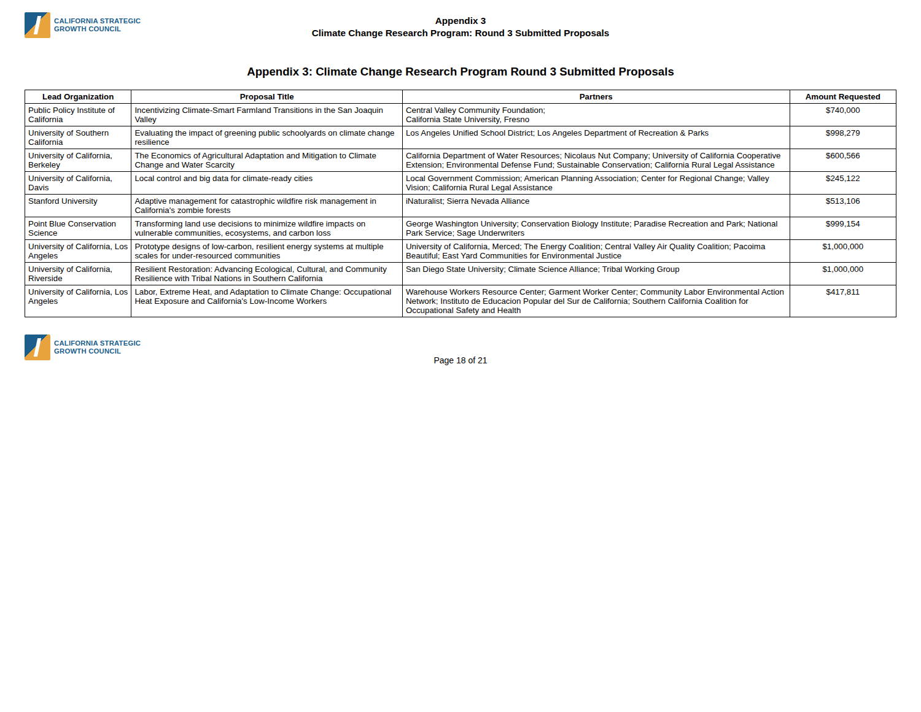CALIFORNIA STRATEGIC GROWTH COUNCIL
Appendix 3
Climate Change Research Program: Round 3 Submitted Proposals
Appendix 3: Climate Change Research Program Round 3 Submitted Proposals
| Lead Organization | Proposal Title | Partners | Amount Requested |
| --- | --- | --- | --- |
| Public Policy Institute of California | Incentivizing Climate-Smart Farmland Transitions in the San Joaquin Valley | Central Valley Community Foundation; California State University, Fresno | $740,000 |
| University of Southern California | Evaluating the impact of greening public schoolyards on climate change resilience | Los Angeles Unified School District; Los Angeles Department of Recreation & Parks | $998,279 |
| University of California, Berkeley | The Economics of Agricultural Adaptation and Mitigation to Climate Change and Water Scarcity | California Department of Water Resources; Nicolaus Nut Company; University of California Cooperative Extension; Environmental Defense Fund; Sustainable Conservation; California Rural Legal Assistance | $600,566 |
| University of California, Davis | Local control and big data for climate-ready cities | Local Government Commission; American Planning Association; Center for Regional Change; Valley Vision; California Rural Legal Assistance | $245,122 |
| Stanford University | Adaptive management for catastrophic wildfire risk management in California's zombie forests | iNaturalist; Sierra Nevada Alliance | $513,106 |
| Point Blue Conservation Science | Transforming land use decisions to minimize wildfire impacts on vulnerable communities, ecosystems, and carbon loss | George Washington University; Conservation Biology Institute; Paradise Recreation and Park; National Park Service; Sage Underwriters | $999,154 |
| University of California, Los Angeles | Prototype designs of low-carbon, resilient energy systems at multiple scales for under-resourced communities | University of California, Merced; The Energy Coalition; Central Valley Air Quality Coalition; Pacoima Beautiful; East Yard Communities for Environmental Justice | $1,000,000 |
| University of California, Riverside | Resilient Restoration: Advancing Ecological, Cultural, and Community Resilience with Tribal Nations in Southern California | San Diego State University; Climate Science Alliance; Tribal Working Group | $1,000,000 |
| University of California, Los Angeles | Labor, Extreme Heat, and Adaptation to Climate Change: Occupational Heat Exposure and California's Low-Income Workers | Warehouse Workers Resource Center; Garment Worker Center; Community Labor Environmental Action Network; Instituto de Educacion Popular del Sur de California; Southern California Coalition for Occupational Safety and Health | $417,811 |
CALIFORNIA STRATEGIC GROWTH COUNCIL
Page 18 of 21